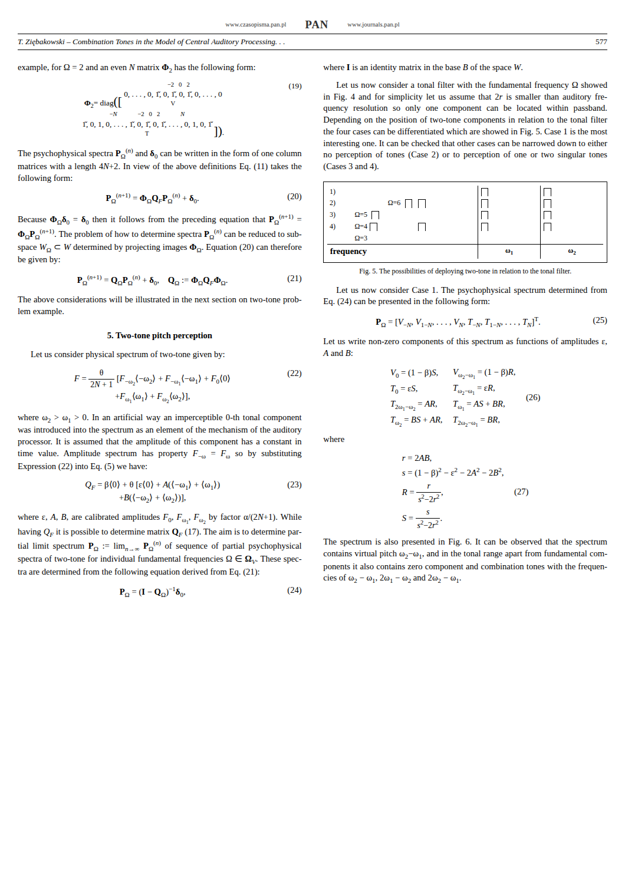www.czasopisma.pan.pl PAN www.journals.pan.pl
T. Ziębakowski – Combination Tones in the Model of Central Auditory Processing. . . 577
example, for Ω = 2 and an even N matrix Φ2 has the following form:
Φ2= diag([ −2 0 2 0, . . . , 0, 1̆, 0, 1̆, 0, 1̆, 0, . . . , 0 V
−N −2 0 2 N 1̆, 0, 1, 0, . . . , 1̆, 0, 1̆, 0, 1̆, . . . , 0, 1, 0, 1̆ T ]). (19)
The psychophysical spectra PΩ(n) and δ0 can be written in the form of one column matrices with a length 4N+2. In view of the above definitions Eq. (11) takes the following form:
PΩ(n+1) = ΦΩQFPΩ(n) + δ0. (20)
Because ΦΩδ0 = δ0 then it follows from the preceding equation that PΩ(n+1) = ΦΩPΩ(n+1). The problem of how to determine spectra PΩ(n) can be reduced to subspace WΩ ⊂ W determined by projecting images ΦΩ. Equation (20) can therefore be given by:
PΩ(n+1) = QΩPΩ(n) + δ0, QΩ := ΦΩQFΦΩ. (21)
The above considerations will be illustrated in the next section on two-tone problem example.
5. Two-tone pitch perception
Let us consider physical spectrum of two-tone given by:
F = θ 2N + 1 [F−ω2⟨−ω2⟩ + F−ω1⟨−ω1⟩ + F0⟨0⟩
+Fω1⟨ω1⟩ + Fω2⟨ω2⟩], (22)
where ω2 > ω1 > 0. In an artificial way an imperceptible 0-th tonal component was introduced into the spectrum as an element of the mechanism of the auditory processor. It is assumed that the amplitude of this component has a constant in time value. Amplitude spectrum has property F−ω = Fω so by substituting Expression (22) into Eq. (5) we have:
QF = β⟨0⟩ + θ [ε⟨0⟩ + A(⟨−ω1⟩ + ⟨ω1⟩)
+B(⟨−ω2⟩ + ⟨ω2⟩)], (23)
where ε, A, B, are calibrated amplitudes F0, Fω1, Fω2 by factor α/(2N+1). While having QF it is possible to determine matrix QF (17). The aim is to determine partial limit spectrum PΩ := limn→∞ PΩ(n) of sequence of partial psychophysical spectra of two-tone for individual fundamental frequencies Ω ∈ ΩV. These spectra are determined from the following equation derived from Eq. (21):
PΩ = (I − QΩ)−1δ0, (24)
where I is an identity matrix in the base B of the space W.
Let us now consider a tonal filter with the fundamental frequency Ω showed in Fig. 4 and for simplicity let us assume that 2r is smaller than auditory frequency resolution so only one component can be located within passband. Depending on the position of two-tone components in relation to the tonal filter the four cases can be differentiated which are showed in Fig. 5. Case 1 is the most interesting one. It can be checked that other cases can be narrowed down to either no perception of tones (Case 2) or to perception of one or two singular tones (Cases 3 and 4).
| 1) | | | | |
| 2) | Ω=6 | | | |
| 3) | Ω=5 | | | |
| 4) | Ω=4 | | | |
| | Ω=3 | | | |
| frequency | | ω 1 | ω 2 |
Fig. 5. The possibilities of deploying two-tone in relation to the tonal filter.
Let us now consider Case 1. The psychophysical spectrum determined from Eq. (24) can be presented in the following form:
PΩ = [V−N, V1−N, . . . , VN, T−N, T1−N, . . . , TN]T. (25)
Let us write non-zero components of this spectrum as functions of amplitudes ε, A and B:
| V 0 = (1 − β) S , | V ω 2 −ω 1 = (1 − β) R , | (26) |
| T 0 = ε S , | T ω 2 −ω 1 = ε R , |
| T 2ω 1 −ω 2 = AR , | T ω 1 = AS + BR , |
| T ω 2 = BS + AR , | T 2ω 2 −ω 1 = BR , |
where
| r = 2 AB , | (27) |
| s = (1 − β) 2 − ε 2 − 2 A 2 − 2 B 2 , |
| R = r s 2 −2 r 2 , |
| S = s s 2 −2 r 2 . |
The spectrum is also presented in Fig. 6. It can be observed that the spectrum contains virtual pitch ω2−ω1, and in the tonal range apart from fundamental components it also contains zero component and combination tones with the frequencies of ω2 − ω1, 2ω1 − ω2 and 2ω2 − ω1.